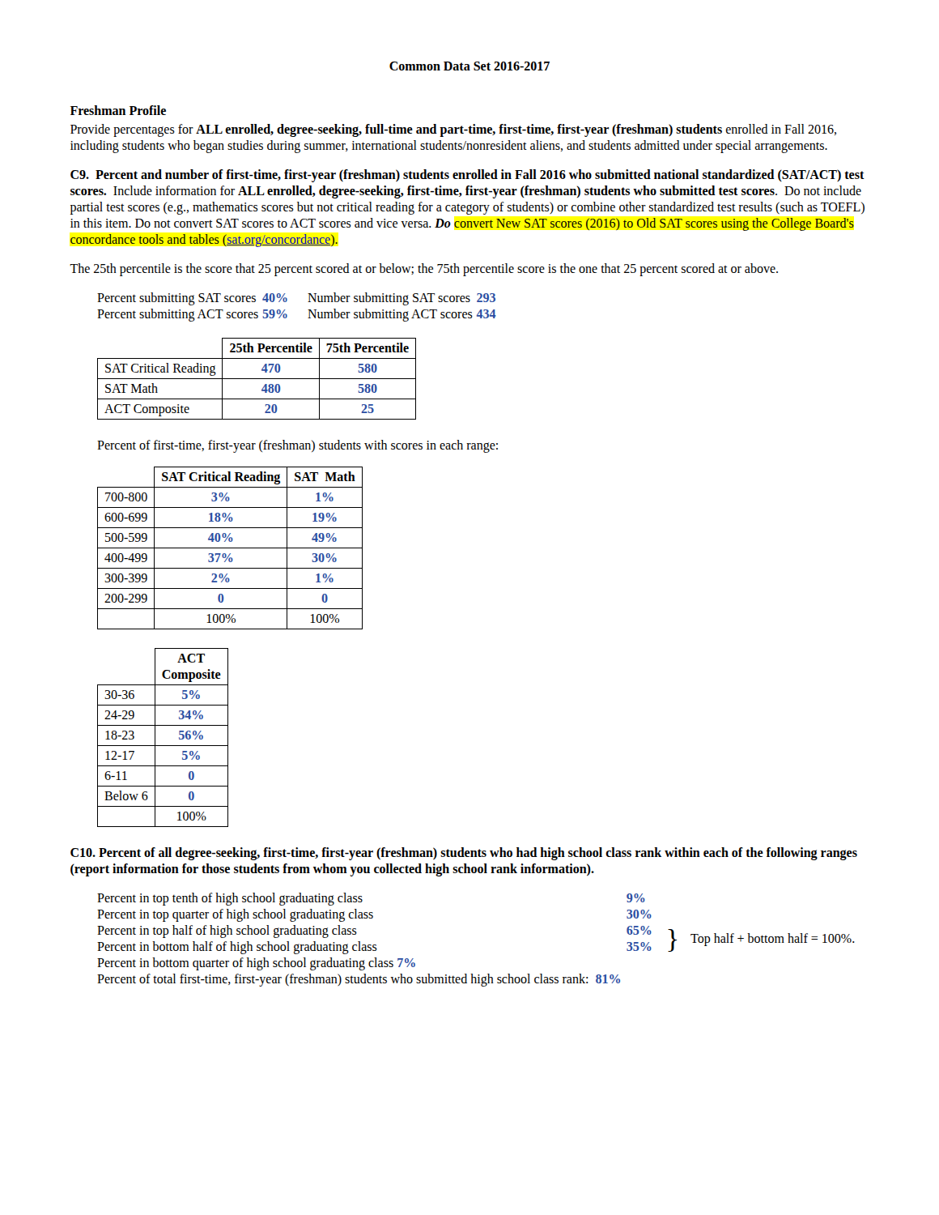Common Data Set 2016-2017
Freshman Profile
Provide percentages for ALL enrolled, degree-seeking, full-time and part-time, first-time, first-year (freshman) students enrolled in Fall 2016, including students who began studies during summer, international students/nonresident aliens, and students admitted under special arrangements.
C9. Percent and number of first-time, first-year (freshman) students enrolled in Fall 2016 who submitted national standardized (SAT/ACT) test scores. Include information for ALL enrolled, degree-seeking, first-time, first-year (freshman) students who submitted test scores. Do not include partial test scores (e.g., mathematics scores but not critical reading for a category of students) or combine other standardized test results (such as TOEFL) in this item. Do not convert SAT scores to ACT scores and vice versa. Do convert New SAT scores (2016) to Old SAT scores using the College Board's concordance tools and tables (sat.org/concordance).
The 25th percentile is the score that 25 percent scored at or below; the 75th percentile score is the one that 25 percent scored at or above.
| Percent submitting SAT scores | 40% | Number submitting SAT scores | 293 |
| Percent submitting ACT scores | 59% | Number submitting ACT scores | 434 |
| | 25th Percentile | 75th Percentile |
| --- | --- | --- |
| SAT Critical Reading | 470 | 580 |
| SAT Math | 480 | 580 |
| ACT Composite | 20 | 25 |
Percent of first-time, first-year (freshman) students with scores in each range:
| | SAT Critical Reading | SAT Math |
| --- | --- | --- |
| 700-800 | 3% | 1% |
| 600-699 | 18% | 19% |
| 500-599 | 40% | 49% |
| 400-499 | 37% | 30% |
| 300-399 | 2% | 1% |
| 200-299 | 0 | 0 |
| | 100% | 100% |
| | ACT Composite |
| --- | --- |
| 30-36 | 5% |
| 24-29 | 34% |
| 18-23 | 56% |
| 12-17 | 5% |
| 6-11 | 0 |
| Below 6 | 0 |
| | 100% |
C10. Percent of all degree-seeking, first-time, first-year (freshman) students who had high school class rank within each of the following ranges (report information for those students from whom you collected high school rank information).
| Percent in top tenth of high school graduating class | 9% | |
| Percent in top quarter of high school graduating class | 30% | |
| Percent in top half of high school graduating class | 65% | } | Top half + bottom half = 100%. |
| Percent in bottom half of high school graduating class | 35% |
| Percent in bottom quarter of high school graduating class 7% | | |
| Percent of total first-time, first-year (freshman) students who submitted high school class rank: 81% | | |